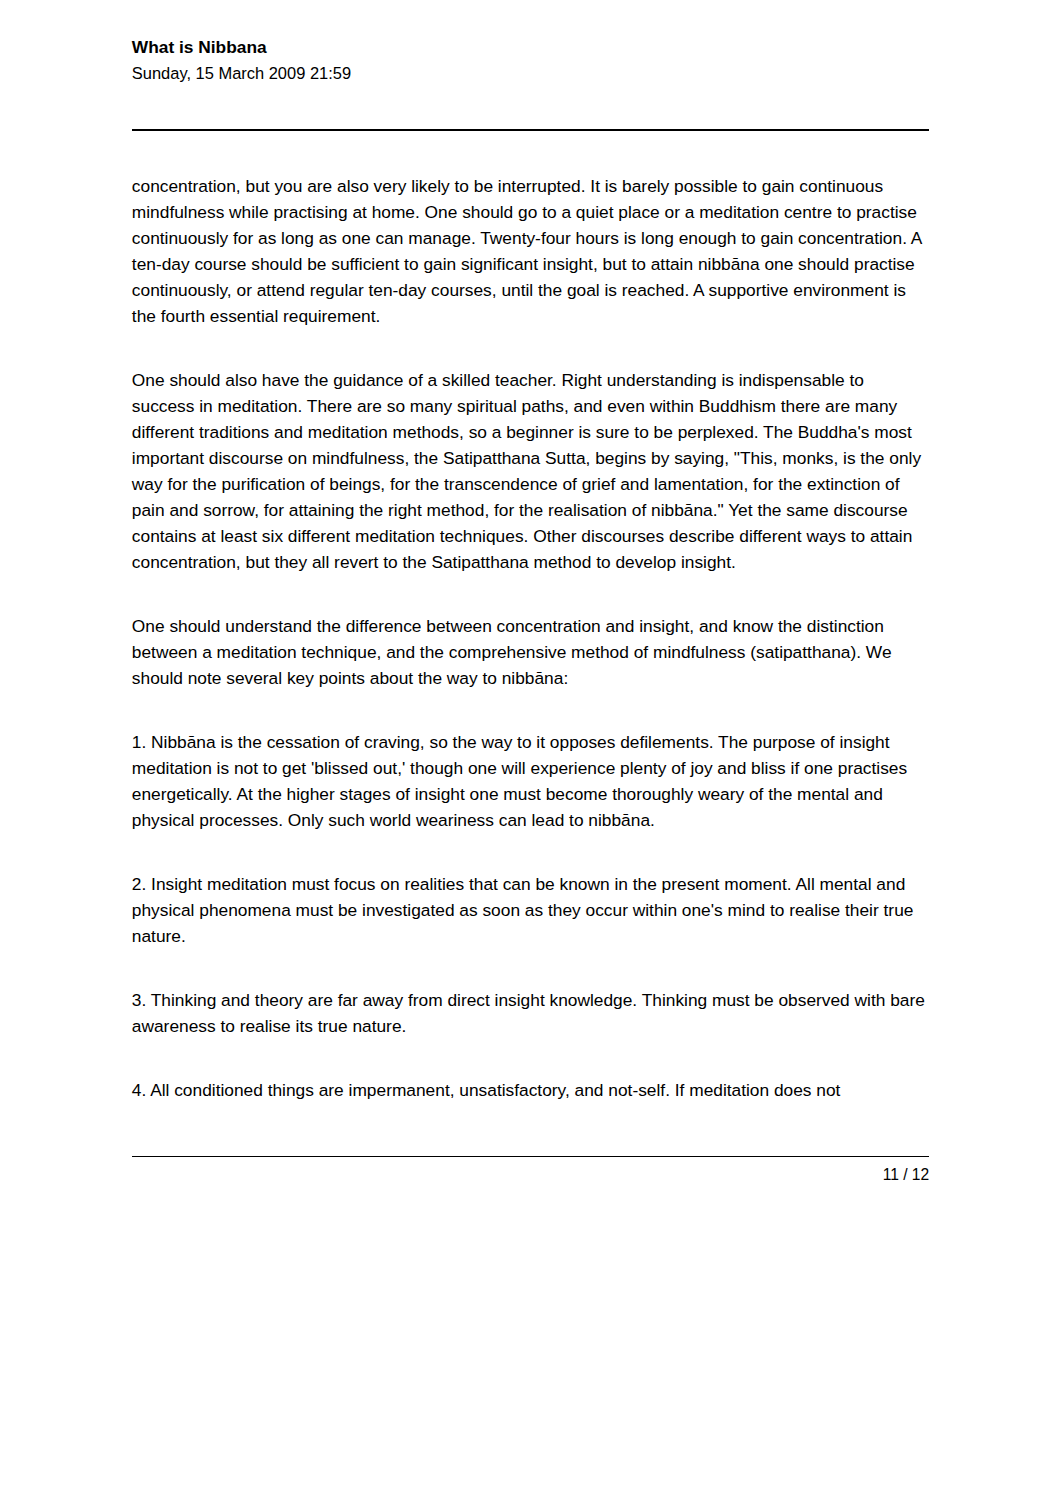What is Nibbana
Sunday, 15 March 2009 21:59
concentration, but you are also very likely to be interrupted. It is barely possible to gain continuous mindfulness while practising at home. One should go to a quiet place or a meditation centre to practise continuously for as long as one can manage. Twenty-four hours is long enough to gain concentration. A ten-day course should be sufficient to gain significant insight, but to attain nibbāna one should practise continuously, or attend regular ten-day courses, until the goal is reached. A supportive environment is the fourth essential requirement.
One should also have the guidance of a skilled teacher. Right understanding is indispensable to success in meditation. There are so many spiritual paths, and even within Buddhism there are many different traditions and meditation methods, so a beginner is sure to be perplexed. The Buddha's most important discourse on mindfulness, the Satipatthana Sutta, begins by saying, "This, monks, is the only way for the purification of beings, for the transcendence of grief and lamentation, for the extinction of pain and sorrow, for attaining the right method, for the realisation of nibbāna." Yet the same discourse contains at least six different meditation techniques. Other discourses describe different ways to attain concentration, but they all revert to the Satipatthana method to develop insight.
One should understand the difference between concentration and insight, and know the distinction between a meditation technique, and the comprehensive method of mindfulness (satipatthana). We should note several key points about the way to nibbāna:
1. Nibbāna is the cessation of craving, so the way to it opposes defilements. The purpose of insight meditation is not to get 'blissed out,' though one will experience plenty of joy and bliss if one practises energetically. At the higher stages of insight one must become thoroughly weary of the mental and physical processes. Only such world weariness can lead to nibbāna.
2. Insight meditation must focus on realities that can be known in the present moment. All mental and physical phenomena must be investigated as soon as they occur within one's mind to realise their true nature.
3. Thinking and theory are far away from direct insight knowledge. Thinking must be observed with bare awareness to realise its true nature.
4. All conditioned things are impermanent, unsatisfactory, and not-self. If meditation does not
11 / 12